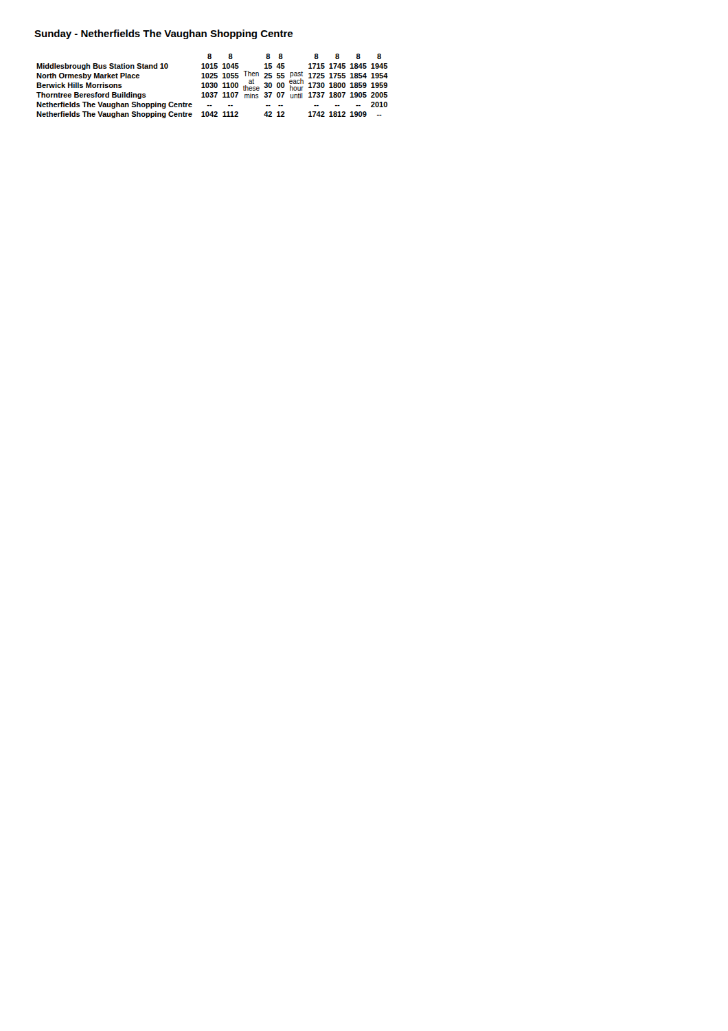Sunday - Netherfields The Vaughan Shopping Centre
| | 8 | 8 | | 8 | 8 | | 8 | 8 | 8 | 8 |
| --- | --- | --- | --- | --- | --- | --- | --- | --- | --- | --- |
| Middlesbrough Bus Station Stand 10 | 1015 | 1045 | Then at these mins | 15 | 45 | past each hour until | 1715 | 1745 | 1845 | 1945 |
| North Ormesby Market Place | 1025 | 1055 | 25 | 55 | 1725 | 1755 | 1854 | 1954 |
| Berwick Hills Morrisons | 1030 | 1100 | 30 | 00 | 1730 | 1800 | 1859 | 1959 |
| Thorntree Beresford Buildings | 1037 | 1107 | 37 | 07 | 1737 | 1807 | 1905 | 2005 |
| Netherfields The Vaughan Shopping Centre | -- | -- | -- | -- | -- | -- | -- | 2010 |
| Netherfields The Vaughan Shopping Centre | 1042 | 1112 | | 42 | 12 | | 1742 | 1812 | 1909 | -- |